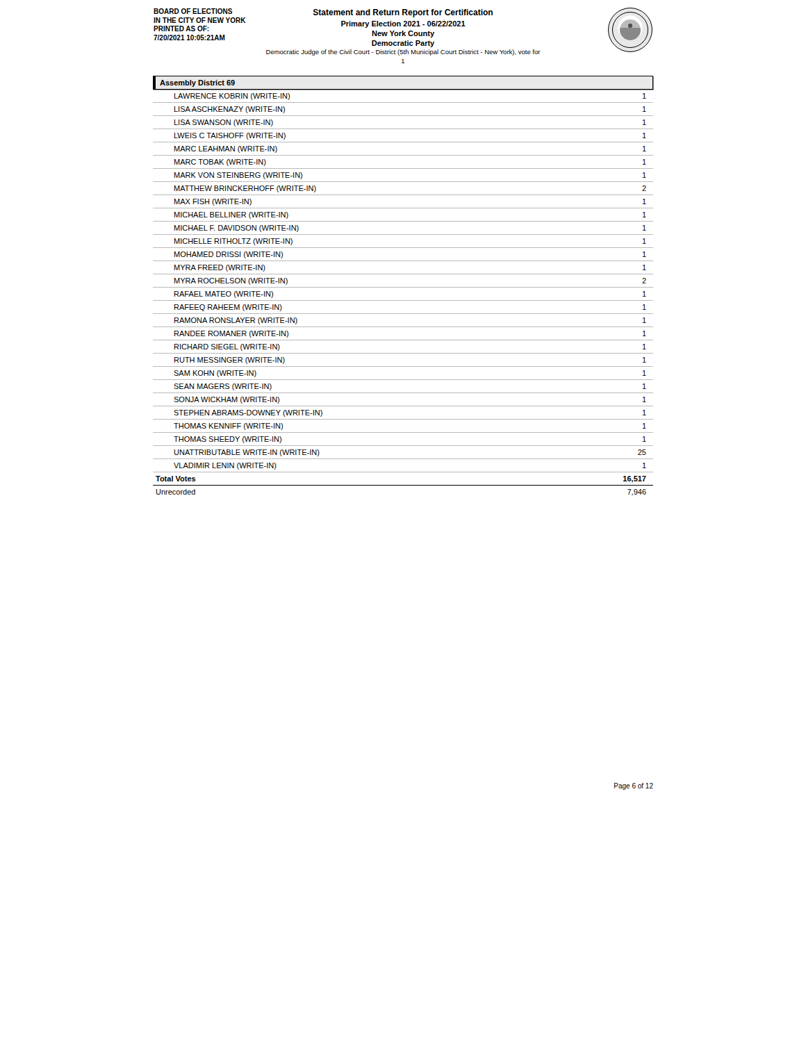| BOARD OF ELECTIONS IN THE CITY OF NEW YORK PRINTED AS OF: 7/20/2021 10:05:21AM | Statement and Return Report for Certification Primary Election 2021 - 06/22/2021 New York County Democratic Party Democratic Judge of the Civil Court - District (5th Municipal Court District - New York), vote for 1 | |
Assembly District 69
| LAWRENCE KOBRIN (WRITE-IN) | 1 |
| LISA ASCHKENAZY (WRITE-IN) | 1 |
| LISA SWANSON (WRITE-IN) | 1 |
| LWEIS C TAISHOFF (WRITE-IN) | 1 |
| MARC LEAHMAN (WRITE-IN) | 1 |
| MARC TOBAK (WRITE-IN) | 1 |
| MARK VON STEINBERG (WRITE-IN) | 1 |
| MATTHEW BRINCKERHOFF (WRITE-IN) | 2 |
| MAX FISH (WRITE-IN) | 1 |
| MICHAEL BELLINER (WRITE-IN) | 1 |
| MICHAEL F. DAVIDSON (WRITE-IN) | 1 |
| MICHELLE RITHOLTZ (WRITE-IN) | 1 |
| MOHAMED DRISSI (WRITE-IN) | 1 |
| MYRA FREED (WRITE-IN) | 1 |
| MYRA ROCHELSON (WRITE-IN) | 2 |
| RAFAEL MATEO (WRITE-IN) | 1 |
| RAFEEQ RAHEEM (WRITE-IN) | 1 |
| RAMONA RONSLAYER (WRITE-IN) | 1 |
| RANDEE ROMANER (WRITE-IN) | 1 |
| RICHARD SIEGEL (WRITE-IN) | 1 |
| RUTH MESSINGER (WRITE-IN) | 1 |
| SAM KOHN (WRITE-IN) | 1 |
| SEAN MAGERS (WRITE-IN) | 1 |
| SONJA WICKHAM (WRITE-IN) | 1 |
| STEPHEN ABRAMS-DOWNEY (WRITE-IN) | 1 |
| THOMAS KENNIFF (WRITE-IN) | 1 |
| THOMAS SHEEDY (WRITE-IN) | 1 |
| UNATTRIBUTABLE WRITE-IN (WRITE-IN) | 25 |
| VLADIMIR LENIN (WRITE-IN) | 1 |
| Total Votes | 16,517 |
| Unrecorded | 7,946 |
Page 6 of 12